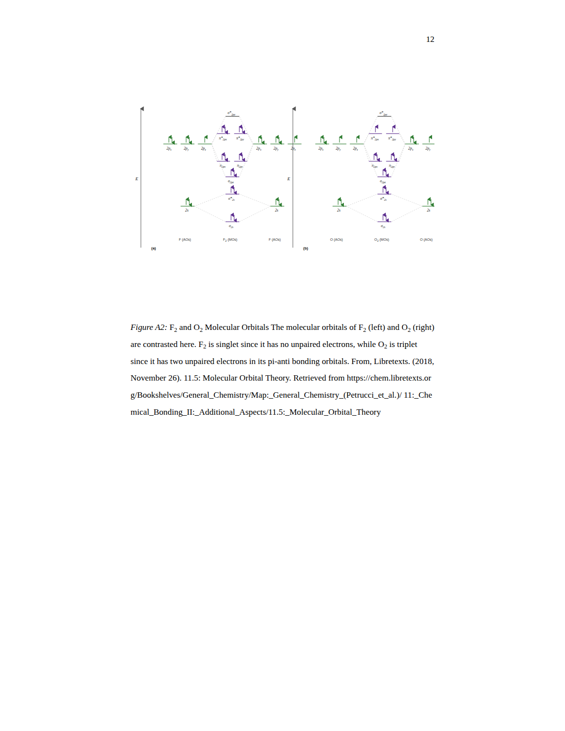12
E 2px 2py 2pz 2s 2px 2py 2pz 2s σ*2pz π*2px π*2py π2px π2py σ2pz σ*2s σ2s F (AOs) F2 (MOs) F (AOs) (a) E 2px 2py 2pz 2s 2px 2py 2pz 2s σ*2pz π*2px π*2py π2px π2py σ2pz σ*2s σ2s O (AOs) O2 (MOs) O (AOs) (b)
Figure A2: F2 and O2 Molecular Orbitals The molecular orbitals of F2 (left) and O2 (right) are contrasted here. F2 is singlet since it has no unpaired electrons, while O2 is triplet since it has two unpaired electrons in its pi-anti bonding orbitals. From, Libretexts. (2018, November 26). 11.5: Molecular Orbital Theory. Retrieved from https://chem.libretexts.org/Bookshelves/General_Chemistry/Map:_General_Chemistry_(Petrucci_et_al.)/ 11:_Chemical_Bonding_II:_Additional_Aspects/11.5:_Molecular_Orbital_Theory